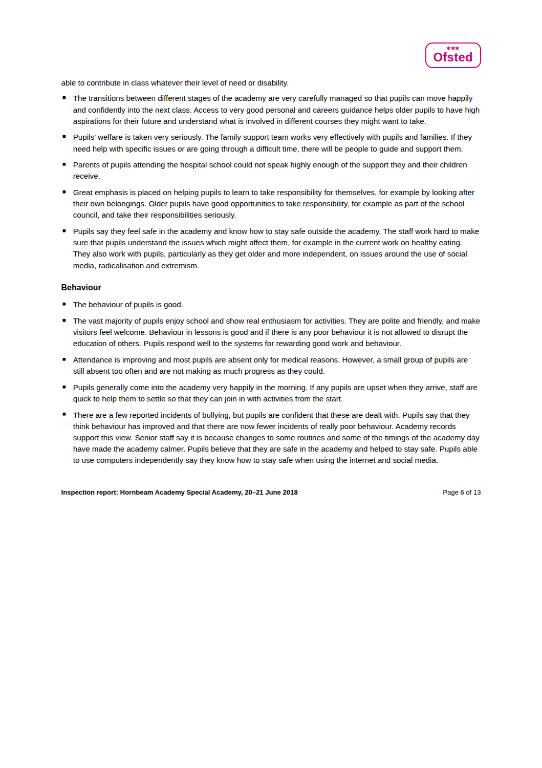✱✱✱ Ofsted
able to contribute in class whatever their level of need or disability.
The transitions between different stages of the academy are very carefully managed so that pupils can move happily and confidently into the next class. Access to very good personal and careers guidance helps older pupils to have high aspirations for their future and understand what is involved in different courses they might want to take.
Pupils’ welfare is taken very seriously. The family support team works very effectively with pupils and families. If they need help with specific issues or are going through a difficult time, there will be people to guide and support them.
Parents of pupils attending the hospital school could not speak highly enough of the support they and their children receive.
Great emphasis is placed on helping pupils to learn to take responsibility for themselves, for example by looking after their own belongings. Older pupils have good opportunities to take responsibility, for example as part of the school council, and take their responsibilities seriously.
Pupils say they feel safe in the academy and know how to stay safe outside the academy. The staff work hard to make sure that pupils understand the issues which might affect them, for example in the current work on healthy eating. They also work with pupils, particularly as they get older and more independent, on issues around the use of social media, radicalisation and extremism.
Behaviour
The behaviour of pupils is good.
The vast majority of pupils enjoy school and show real enthusiasm for activities. They are polite and friendly, and make visitors feel welcome. Behaviour in lessons is good and if there is any poor behaviour it is not allowed to disrupt the education of others. Pupils respond well to the systems for rewarding good work and behaviour.
Attendance is improving and most pupils are absent only for medical reasons. However, a small group of pupils are still absent too often and are not making as much progress as they could.
Pupils generally come into the academy very happily in the morning. If any pupils are upset when they arrive, staff are quick to help them to settle so that they can join in with activities from the start.
There are a few reported incidents of bullying, but pupils are confident that these are dealt with. Pupils say that they think behaviour has improved and that there are now fewer incidents of really poor behaviour. Academy records support this view. Senior staff say it is because changes to some routines and some of the timings of the academy day have made the academy calmer. Pupils believe that they are safe in the academy and helped to stay safe. Pupils able to use computers independently say they know how to stay safe when using the internet and social media.
Inspection report: Hornbeam Academy Special Academy, 20–21 June 2018 Page 6 of 13